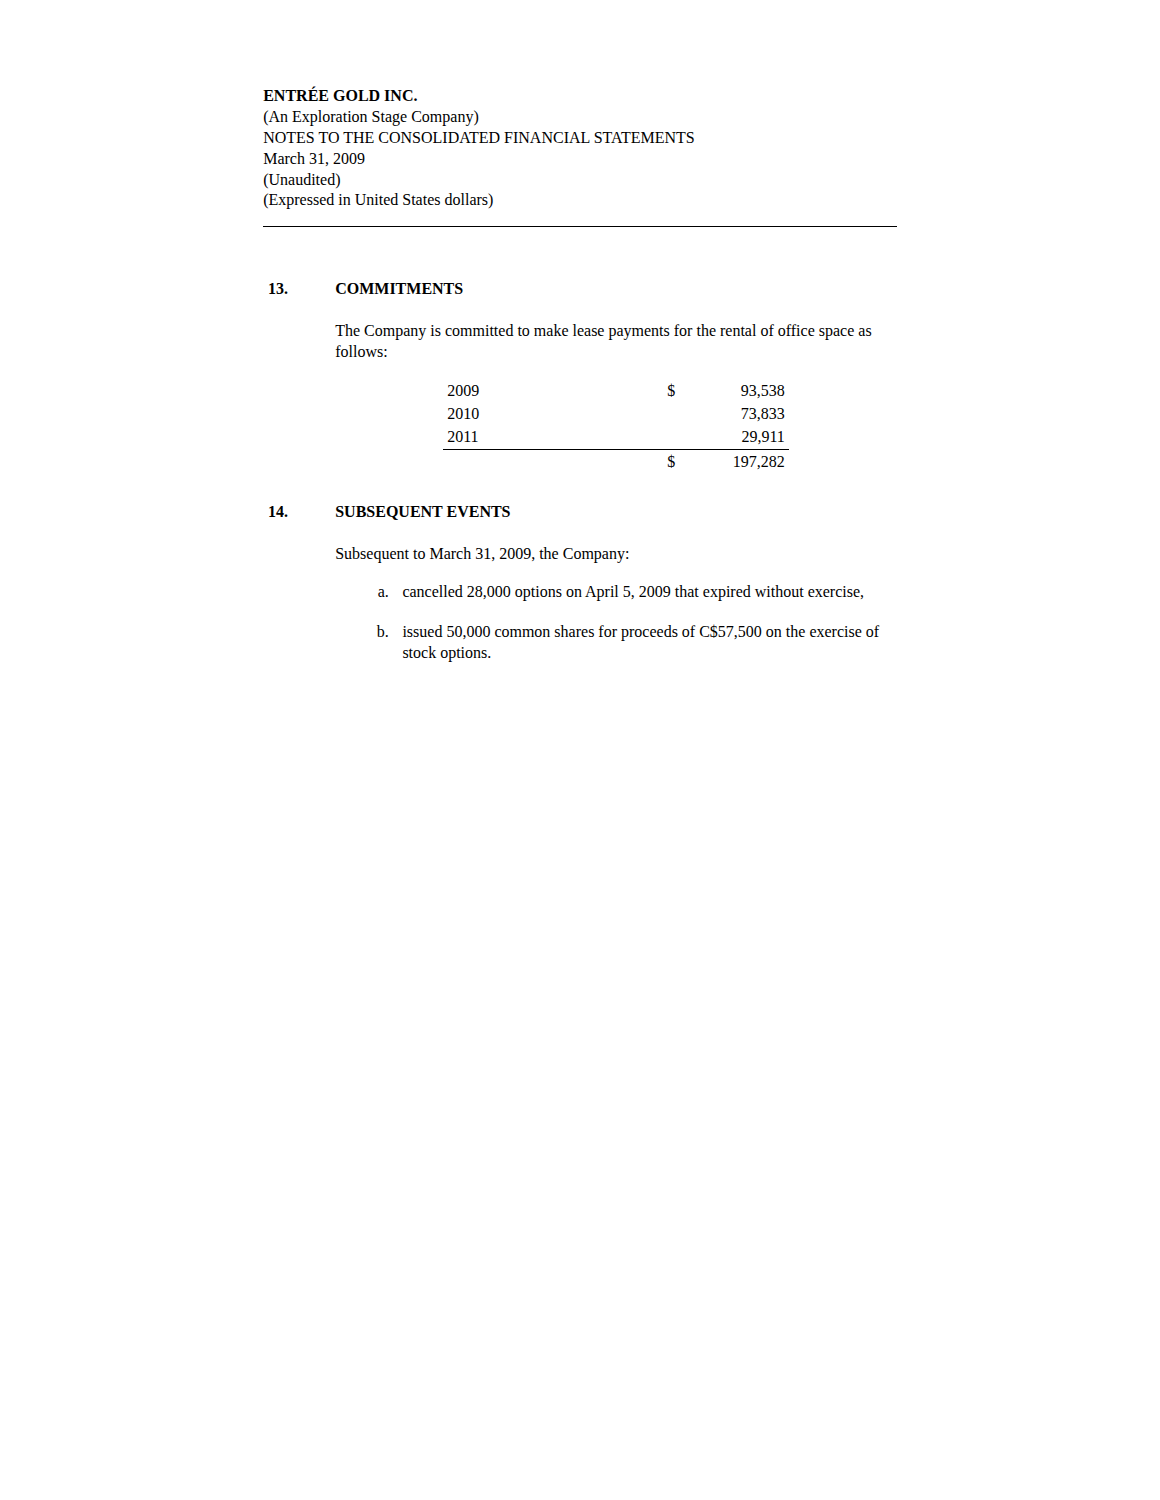ENTRÉE GOLD INC.
(An Exploration Stage Company)
NOTES TO THE CONSOLIDATED FINANCIAL STATEMENTS
March 31, 2009
(Unaudited)
(Expressed in United States dollars)
13. COMMITMENTS
The Company is committed to make lease payments for the rental of office space as follows:
| 2009 | $ | 93,538 |
| 2010 | | 73,833 |
| 2011 | | 29,911 |
| | $ | 197,282 |
14. SUBSEQUENT EVENTS
Subsequent to March 31, 2009, the Company:
cancelled 28,000 options on April 5, 2009 that expired without exercise,
issued 50,000 common shares for proceeds of C$57,500 on the exercise of stock options.